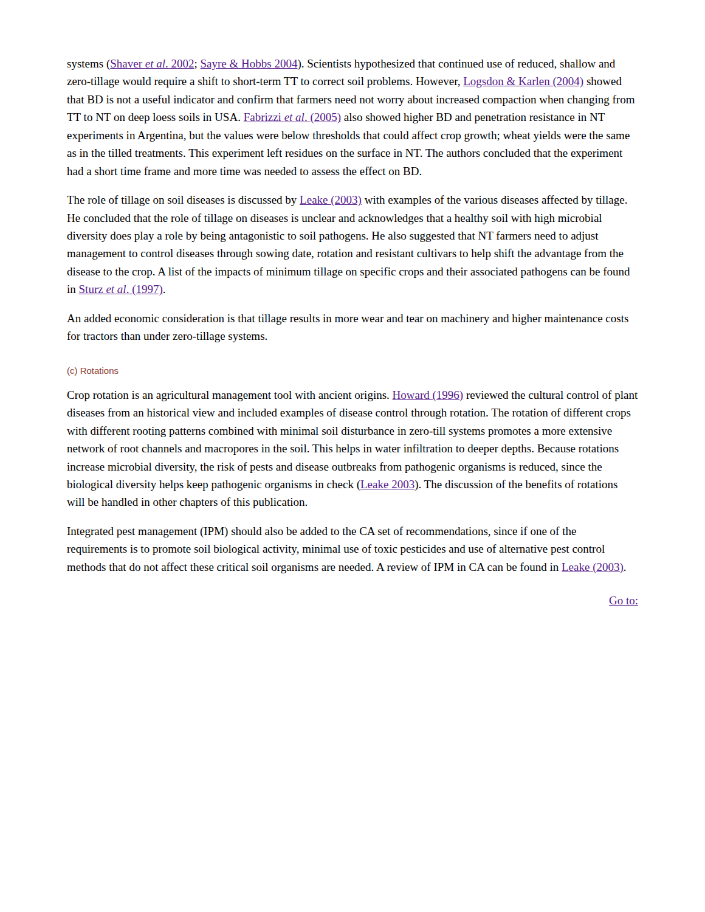systems (Shaver et al. 2002; Sayre & Hobbs 2004). Scientists hypothesized that continued use of reduced, shallow and zero-tillage would require a shift to short-term TT to correct soil problems. However, Logsdon & Karlen (2004) showed that BD is not a useful indicator and confirm that farmers need not worry about increased compaction when changing from TT to NT on deep loess soils in USA. Fabrizzi et al. (2005) also showed higher BD and penetration resistance in NT experiments in Argentina, but the values were below thresholds that could affect crop growth; wheat yields were the same as in the tilled treatments. This experiment left residues on the surface in NT. The authors concluded that the experiment had a short time frame and more time was needed to assess the effect on BD.
The role of tillage on soil diseases is discussed by Leake (2003) with examples of the various diseases affected by tillage. He concluded that the role of tillage on diseases is unclear and acknowledges that a healthy soil with high microbial diversity does play a role by being antagonistic to soil pathogens. He also suggested that NT farmers need to adjust management to control diseases through sowing date, rotation and resistant cultivars to help shift the advantage from the disease to the crop. A list of the impacts of minimum tillage on specific crops and their associated pathogens can be found in Sturz et al. (1997).
An added economic consideration is that tillage results in more wear and tear on machinery and higher maintenance costs for tractors than under zero-tillage systems.
(c) Rotations
Crop rotation is an agricultural management tool with ancient origins. Howard (1996) reviewed the cultural control of plant diseases from an historical view and included examples of disease control through rotation. The rotation of different crops with different rooting patterns combined with minimal soil disturbance in zero-till systems promotes a more extensive network of root channels and macropores in the soil. This helps in water infiltration to deeper depths. Because rotations increase microbial diversity, the risk of pests and disease outbreaks from pathogenic organisms is reduced, since the biological diversity helps keep pathogenic organisms in check (Leake 2003). The discussion of the benefits of rotations will be handled in other chapters of this publication.
Integrated pest management (IPM) should also be added to the CA set of recommendations, since if one of the requirements is to promote soil biological activity, minimal use of toxic pesticides and use of alternative pest control methods that do not affect these critical soil organisms are needed. A review of IPM in CA can be found in Leake (2003).
Go to: